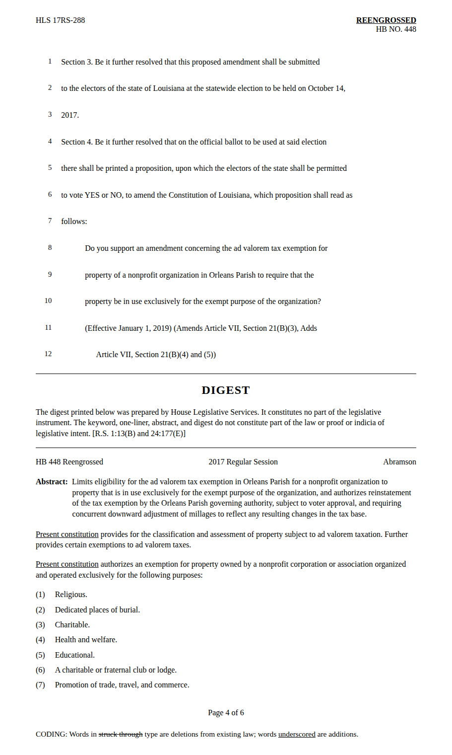HLS 17RS-288
REENGROSSED
HB NO. 448
Section 3. Be it further resolved that this proposed amendment shall be submitted
to the electors of the state of Louisiana at the statewide election to be held on October 14,
2017.
Section 4. Be it further resolved that on the official ballot to be used at said election
there shall be printed a proposition, upon which the electors of the state shall be permitted
to vote YES or NO, to amend the Constitution of Louisiana, which proposition shall read as
follows:
Do you support an amendment concerning the ad valorem tax exemption for
property of a nonprofit organization in Orleans Parish to require that the
property be in use exclusively for the exempt purpose of the organization?
(Effective January 1, 2019) (Amends Article VII, Section 21(B)(3), Adds
Article VII, Section 21(B)(4) and (5))
DIGEST
The digest printed below was prepared by House Legislative Services. It constitutes no part of the legislative instrument. The keyword, one-liner, abstract, and digest do not constitute part of the law or proof or indicia of legislative intent. [R.S. 1:13(B) and 24:177(E)]
HB 448 Reengrossed
2017 Regular Session
Abramson
Abstract: Limits eligibility for the ad valorem tax exemption in Orleans Parish for a nonprofit organization to property that is in use exclusively for the exempt purpose of the organization, and authorizes reinstatement of the tax exemption by the Orleans Parish governing authority, subject to voter approval, and requiring concurrent downward adjustment of millages to reflect any resulting changes in the tax base.
Present constitution provides for the classification and assessment of property subject to ad valorem taxation. Further provides certain exemptions to ad valorem taxes.
Present constitution authorizes an exemption for property owned by a nonprofit corporation or association organized and operated exclusively for the following purposes:
(1) Religious.
(2) Dedicated places of burial.
(3) Charitable.
(4) Health and welfare.
(5) Educational.
(6) A charitable or fraternal club or lodge.
(7) Promotion of trade, travel, and commerce.
Page 4 of 6
CODING: Words in struck through type are deletions from existing law; words underscored are additions.